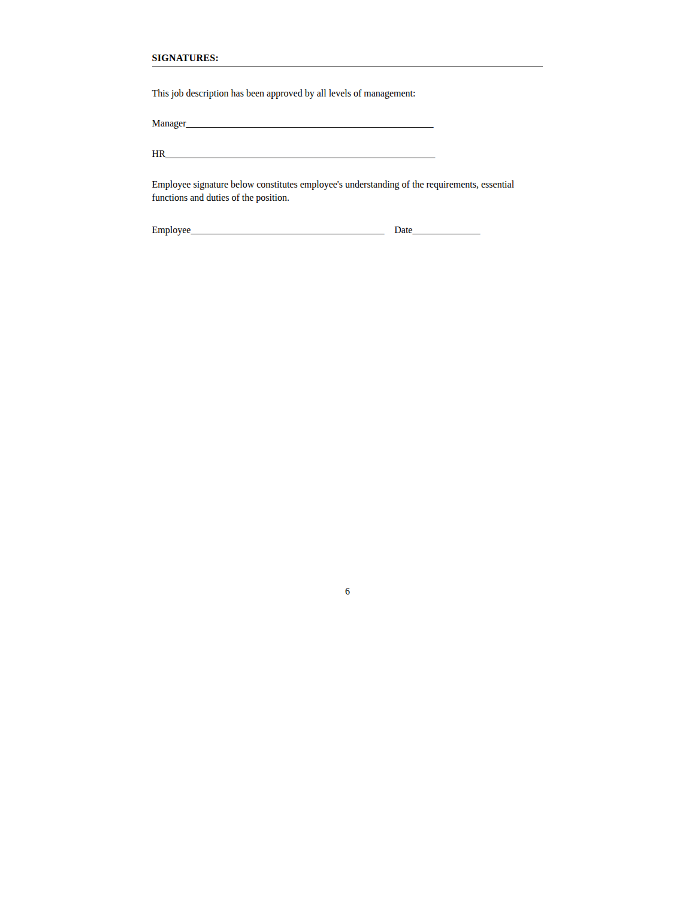Signatures:
This job description has been approved by all levels of management:
Manager_______________________________________________________
HR____________________________________________________________
Employee signature below constitutes employee's understanding of the requirements, essential functions and duties of the position.
Employee___________________________________________ Date_______________
6